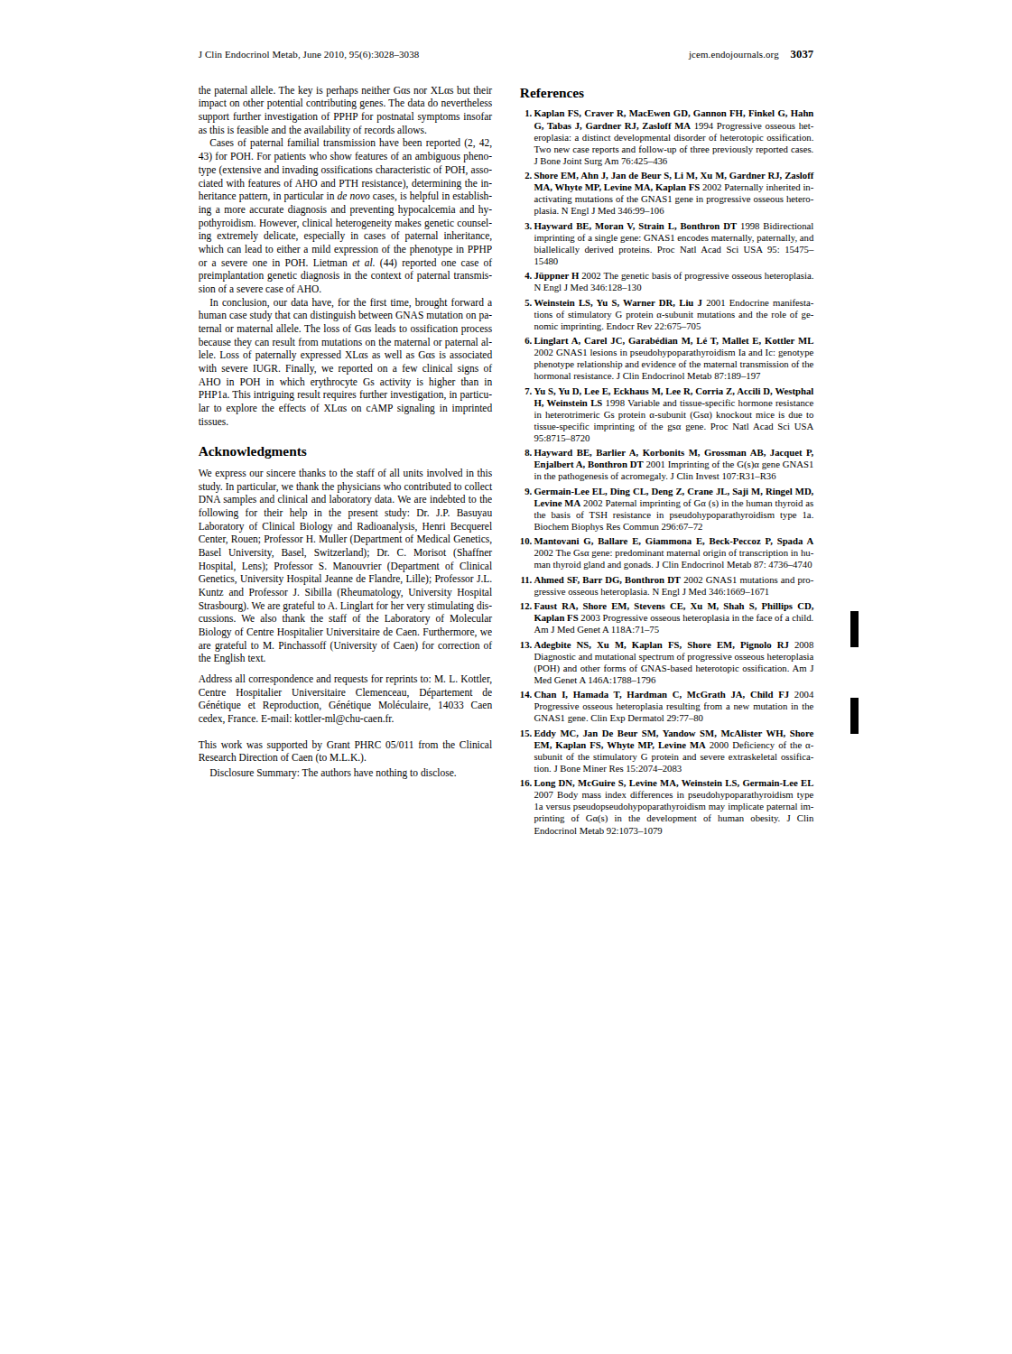J Clin Endocrinol Metab, June 2010, 95(6):3028–3038
jcem.endojournals.org 3037
the paternal allele. The key is perhaps neither Gαs nor XLαs but their impact on other potential contributing genes. The data do nevertheless support further investigation of PPHP for postnatal symptoms insofar as this is feasible and the availability of records allows.
Cases of paternal familial transmission have been reported (2, 42, 43) for POH. For patients who show features of an ambiguous phenotype (extensive and invading ossifications characteristic of POH, associated with features of AHO and PTH resistance), determining the inheritance pattern, in particular in de novo cases, is helpful in establishing a more accurate diagnosis and preventing hypocalcemia and hypothyroidism. However, clinical heterogeneity makes genetic counseling extremely delicate, especially in cases of paternal inheritance, which can lead to either a mild expression of the phenotype in PPHP or a severe one in POH. Lietman et al. (44) reported one case of preimplantation genetic diagnosis in the context of paternal transmission of a severe case of AHO.
In conclusion, our data have, for the first time, brought forward a human case study that can distinguish between GNAS mutation on paternal or maternal allele. The loss of Gαs leads to ossification process because they can result from mutations on the maternal or paternal allele. Loss of paternally expressed XLαs as well as Gαs is associated with severe IUGR. Finally, we reported on a few clinical signs of AHO in POH in which erythrocyte Gs activity is higher than in PHP1a. This intriguing result requires further investigation, in particular to explore the effects of XLαs on cAMP signaling in imprinted tissues.
Acknowledgments
We express our sincere thanks to the staff of all units involved in this study. In particular, we thank the physicians who contributed to collect DNA samples and clinical and laboratory data. We are indebted to the following for their help in the present study: Dr. J.P. Basuyau Laboratory of Clinical Biology and Radioanalysis, Henri Becquerel Center, Rouen; Professor H. Muller (Department of Medical Genetics, Basel University, Basel, Switzerland); Dr. C. Morisot (Shaffner Hospital, Lens); Professor S. Manouvrier (Department of Clinical Genetics, University Hospital Jeanne de Flandre, Lille); Professor J.L. Kuntz and Professor J. Sibilla (Rheumatology, University Hospital Strasbourg). We are grateful to A. Linglart for her very stimulating discussions. We also thank the staff of the Laboratory of Molecular Biology of Centre Hospitalier Universitaire de Caen. Furthermore, we are grateful to M. Pinchassoff (University of Caen) for correction of the English text.
Address all correspondence and requests for reprints to: M. L. Kottler, Centre Hospitalier Universitaire Clemenceau, Département de Génétique et Reproduction, Génétique Moléculaire, 14033 Caen cedex, France. E-mail: kottler-ml@chu-caen.fr.
This work was supported by Grant PHRC 05/011 from the Clinical Research Direction of Caen (to M.L.K.).
Disclosure Summary: The authors have nothing to disclose.
References
Kaplan FS, Craver R, MacEwen GD, Gannon FH, Finkel G, Hahn G, Tabas J, Gardner RJ, Zasloff MA 1994 Progressive osseous heteroplasia: a distinct developmental disorder of heterotopic ossification. Two new case reports and follow-up of three previously reported cases. J Bone Joint Surg Am 76:425–436
Shore EM, Ahn J, Jan de Beur S, Li M, Xu M, Gardner RJ, Zasloff MA, Whyte MP, Levine MA, Kaplan FS 2002 Paternally inherited inactivating mutations of the GNAS1 gene in progressive osseous heteroplasia. N Engl J Med 346:99–106
Hayward BE, Moran V, Strain L, Bonthron DT 1998 Bidirectional imprinting of a single gene: GNAS1 encodes maternally, paternally, and biallelically derived proteins. Proc Natl Acad Sci USA 95: 15475–15480
Jüppner H 2002 The genetic basis of progressive osseous heteroplasia. N Engl J Med 346:128–130
Weinstein LS, Yu S, Warner DR, Liu J 2001 Endocrine manifestations of stimulatory G protein α-subunit mutations and the role of genomic imprinting. Endocr Rev 22:675–705
Linglart A, Carel JC, Garabédian M, Lé T, Mallet E, Kottler ML 2002 GNAS1 lesions in pseudohypoparathyroidism Ia and Ic: genotype phenotype relationship and evidence of the maternal transmission of the hormonal resistance. J Clin Endocrinol Metab 87:189–197
Yu S, Yu D, Lee E, Eckhaus M, Lee R, Corria Z, Accili D, Westphal H, Weinstein LS 1998 Variable and tissue-specific hormone resistance in heterotrimeric Gs protein α-subunit (Gsα) knockout mice is due to tissue-specific imprinting of the gsα gene. Proc Natl Acad Sci USA 95:8715–8720
Hayward BE, Barlier A, Korbonits M, Grossman AB, Jacquet P, Enjalbert A, Bonthron DT 2001 Imprinting of the G(s)α gene GNAS1 in the pathogenesis of acromegaly. J Clin Invest 107:R31–R36
Germain-Lee EL, Ding CL, Deng Z, Crane JL, Saji M, Ringel MD, Levine MA 2002 Paternal imprinting of Gα (s) in the human thyroid as the basis of TSH resistance in pseudohypoparathyroidism type 1a. Biochem Biophys Res Commun 296:67–72
Mantovani G, Ballare E, Giammona E, Beck-Peccoz P, Spada A 2002 The Gsα gene: predominant maternal origin of transcription in human thyroid gland and gonads. J Clin Endocrinol Metab 87: 4736–4740
Ahmed SF, Barr DG, Bonthron DT 2002 GNAS1 mutations and progressive osseous heteroplasia. N Engl J Med 346:1669–1671
Faust RA, Shore EM, Stevens CE, Xu M, Shah S, Phillips CD, Kaplan FS 2003 Progressive osseous heteroplasia in the face of a child. Am J Med Genet A 118A:71–75
Adegbite NS, Xu M, Kaplan FS, Shore EM, Pignolo RJ 2008 Diagnostic and mutational spectrum of progressive osseous heteroplasia (POH) and other forms of GNAS-based heterotopic ossification. Am J Med Genet A 146A:1788–1796
Chan I, Hamada T, Hardman C, McGrath JA, Child FJ 2004 Progressive osseous heteroplasia resulting from a new mutation in the GNAS1 gene. Clin Exp Dermatol 29:77–80
Eddy MC, Jan De Beur SM, Yandow SM, McAlister WH, Shore EM, Kaplan FS, Whyte MP, Levine MA 2000 Deficiency of the α-subunit of the stimulatory G protein and severe extraskeletal ossification. J Bone Miner Res 15:2074–2083
Long DN, McGuire S, Levine MA, Weinstein LS, Germain-Lee EL 2007 Body mass index differences in pseudohypoparathyroidism type 1a versus pseudopseudohypoparathyroidism may implicate paternal imprinting of Gα(s) in the development of human obesity. J Clin Endocrinol Metab 92:1073–1079